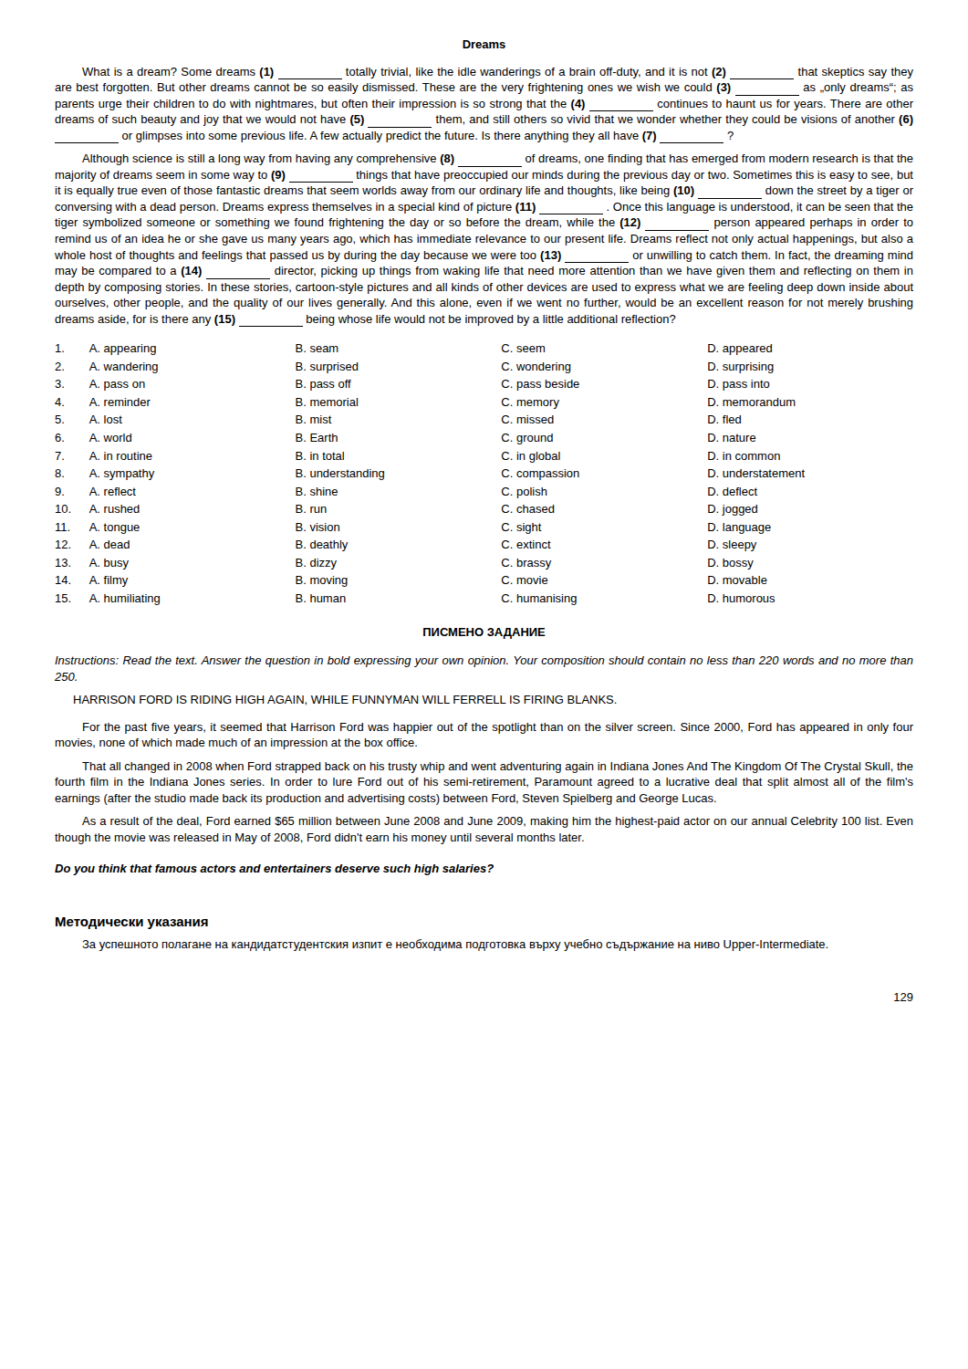Dreams
What is a dream? Some dreams (1) totally trivial, like the idle wanderings of a brain off-duty, and it is not (2) that skeptics say they are best forgotten. But other dreams cannot be so easily dismissed. These are the very frightening ones we wish we could (3) as „only dreams“; as parents urge their children to do with nightmares, but often their impression is so strong that the (4) continues to haunt us for years. There are other dreams of such beauty and joy that we would not have (5) them, and still others so vivid that we wonder whether they could be visions of another (6) or glimpses into some previous life. A few actually predict the future. Is there anything they all have (7) ?
Although science is still a long way from having any comprehensive (8) of dreams, one finding that has emerged from modern research is that the majority of dreams seem in some way to (9) things that have preoccupied our minds during the previous day or two. Sometimes this is easy to see, but it is equally true even of those fantastic dreams that seem worlds away from our ordinary life and thoughts, like being (10) down the street by a tiger or conversing with a dead person. Dreams express themselves in a special kind of picture (11) . Once this language is understood, it can be seen that the tiger symbolized someone or something we found frightening the day or so before the dream, while the (12) person appeared perhaps in order to remind us of an idea he or she gave us many years ago, which has immediate relevance to our present life. Dreams reflect not only actual happenings, but also a whole host of thoughts and feelings that passed us by during the day because we were too (13) or unwilling to catch them. In fact, the dreaming mind may be compared to a (14) director, picking up things from waking life that need more attention than we have given them and reflecting on them in depth by composing stories. In these stories, cartoon-style pictures and all kinds of other devices are used to express what we are feeling deep down inside about ourselves, other people, and the quality of our lives generally. And this alone, even if we went no further, would be an excellent reason for not merely brushing dreams aside, for is there any (15) being whose life would not be improved by a little additional reflection?
| 1. | A. appearing | B. seam | C. seem | D. appeared |
| 2. | A. wandering | B. surprised | C. wondering | D. surprising |
| 3. | A. pass on | B. pass off | C. pass beside | D. pass into |
| 4. | A. reminder | B. memorial | C. memory | D. memorandum |
| 5. | A. lost | B. mist | C. missed | D. fled |
| 6. | A. world | B. Earth | C. ground | D. nature |
| 7. | A. in routine | B. in total | C. in global | D. in common |
| 8. | A. sympathy | B. understanding | C. compassion | D. understatement |
| 9. | A. reflect | B. shine | C. polish | D. deflect |
| 10. | A. rushed | B. run | C. chased | D. jogged |
| 11. | A. tongue | B. vision | C. sight | D. language |
| 12. | A. dead | B. deathly | C. extinct | D. sleepy |
| 13. | A. busy | B. dizzy | C. brassy | D. bossy |
| 14. | A. filmy | B. moving | C. movie | D. movable |
| 15. | A. humiliating | B. human | C. humanising | D. humorous |
ПИСМЕНО ЗАДАНИЕ
Instructions: Read the text. Answer the question in bold expressing your own opinion. Your composition should contain no less than 220 words and no more than 250.
HARRISON FORD IS RIDING HIGH AGAIN, WHILE FUNNYMAN WILL FERRELL IS FIRING BLANKS.
For the past five years, it seemed that Harrison Ford was happier out of the spotlight than on the silver screen. Since 2000, Ford has appeared in only four movies, none of which made much of an impression at the box office.
That all changed in 2008 when Ford strapped back on his trusty whip and went adventuring again in Indiana Jones And The Kingdom Of The Crystal Skull, the fourth film in the Indiana Jones series. In order to lure Ford out of his semi-retirement, Paramount agreed to a lucrative deal that split almost all of the film's earnings (after the studio made back its production and advertising costs) between Ford, Steven Spielberg and George Lucas.
As a result of the deal, Ford earned $65 million between June 2008 and June 2009, making him the highest-paid actor on our annual Celebrity 100 list. Even though the movie was released in May of 2008, Ford didn't earn his money until several months later.
Do you think that famous actors and entertainers deserve such high salaries?
Методически указания
За успешното полагане на кандидатстудентския изпит е необходима подготовка върху учебно съдържание на ниво Upper-Intermediate.
129